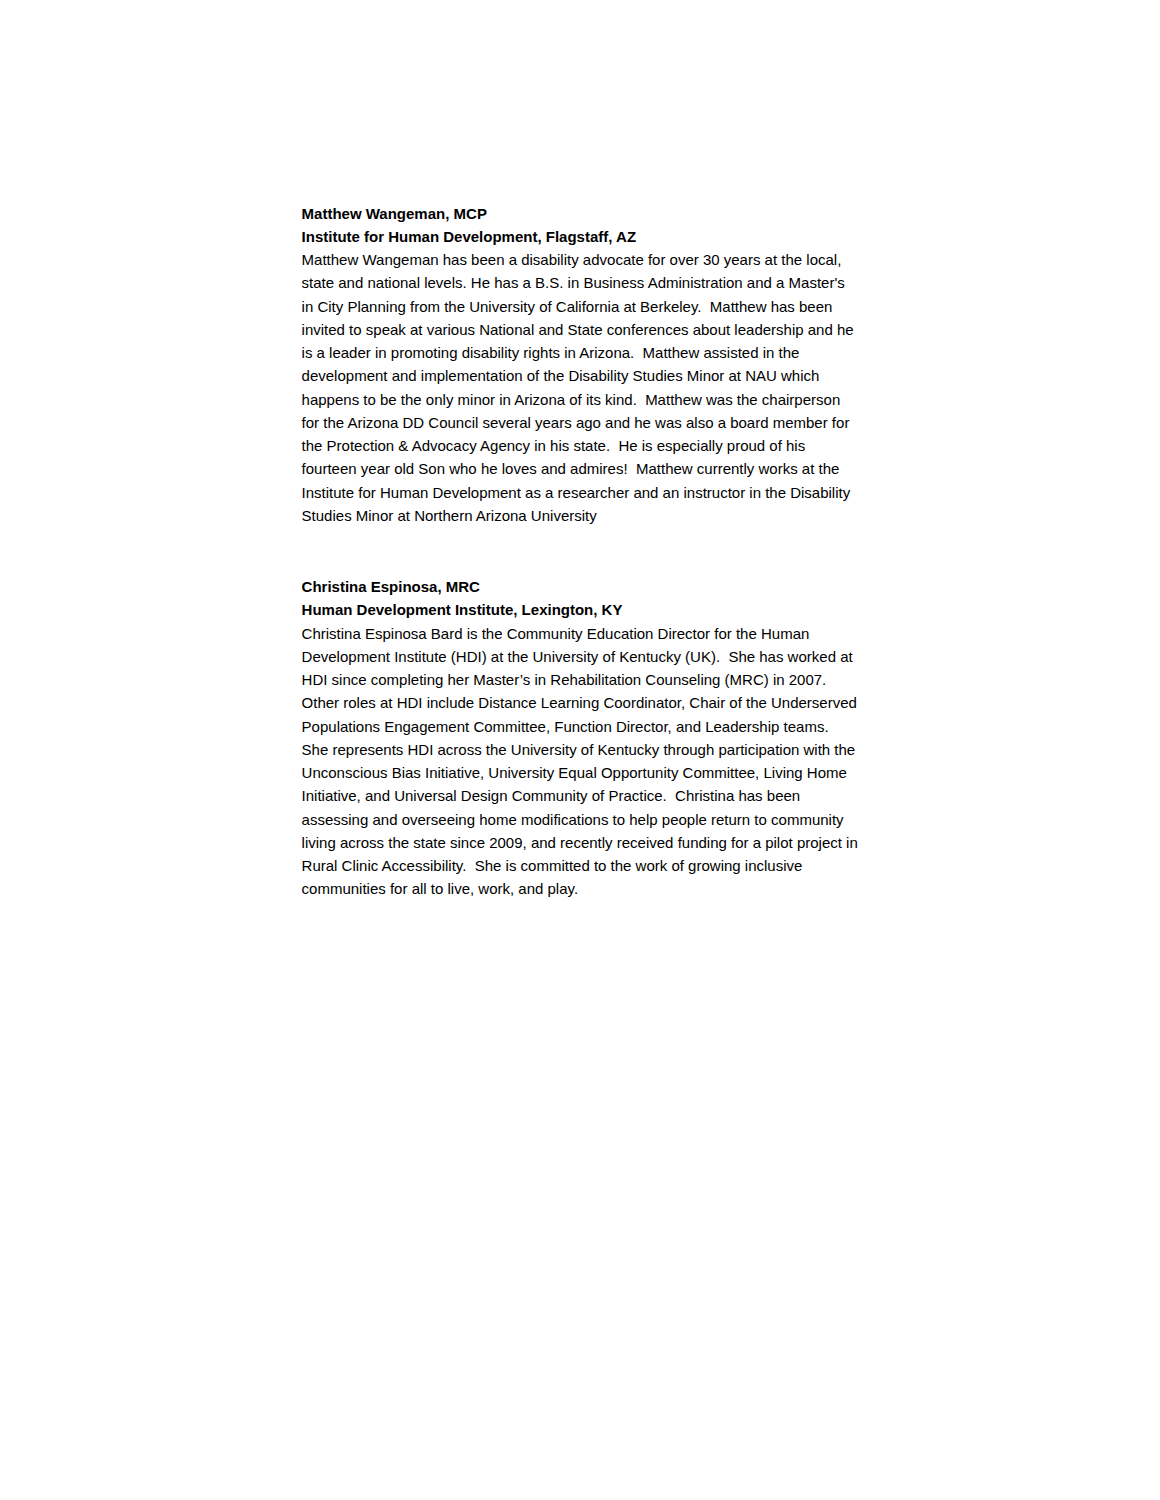Matthew Wangeman, MCP
Institute for Human Development, Flagstaff, AZ
Matthew Wangeman has been a disability advocate for over 30 years at the local, state and national levels. He has a B.S. in Business Administration and a Master's in City Planning from the University of California at Berkeley. Matthew has been invited to speak at various National and State conferences about leadership and he is a leader in promoting disability rights in Arizona. Matthew assisted in the development and implementation of the Disability Studies Minor at NAU which happens to be the only minor in Arizona of its kind. Matthew was the chairperson for the Arizona DD Council several years ago and he was also a board member for the Protection & Advocacy Agency in his state. He is especially proud of his fourteen year old Son who he loves and admires! Matthew currently works at the Institute for Human Development as a researcher and an instructor in the Disability Studies Minor at Northern Arizona University
Christina Espinosa, MRC
Human Development Institute, Lexington, KY
Christina Espinosa Bard is the Community Education Director for the Human Development Institute (HDI) at the University of Kentucky (UK). She has worked at HDI since completing her Master’s in Rehabilitation Counseling (MRC) in 2007. Other roles at HDI include Distance Learning Coordinator, Chair of the Underserved Populations Engagement Committee, Function Director, and Leadership teams. She represents HDI across the University of Kentucky through participation with the Unconscious Bias Initiative, University Equal Opportunity Committee, Living Home Initiative, and Universal Design Community of Practice. Christina has been assessing and overseeing home modifications to help people return to community living across the state since 2009, and recently received funding for a pilot project in Rural Clinic Accessibility. She is committed to the work of growing inclusive communities for all to live, work, and play.